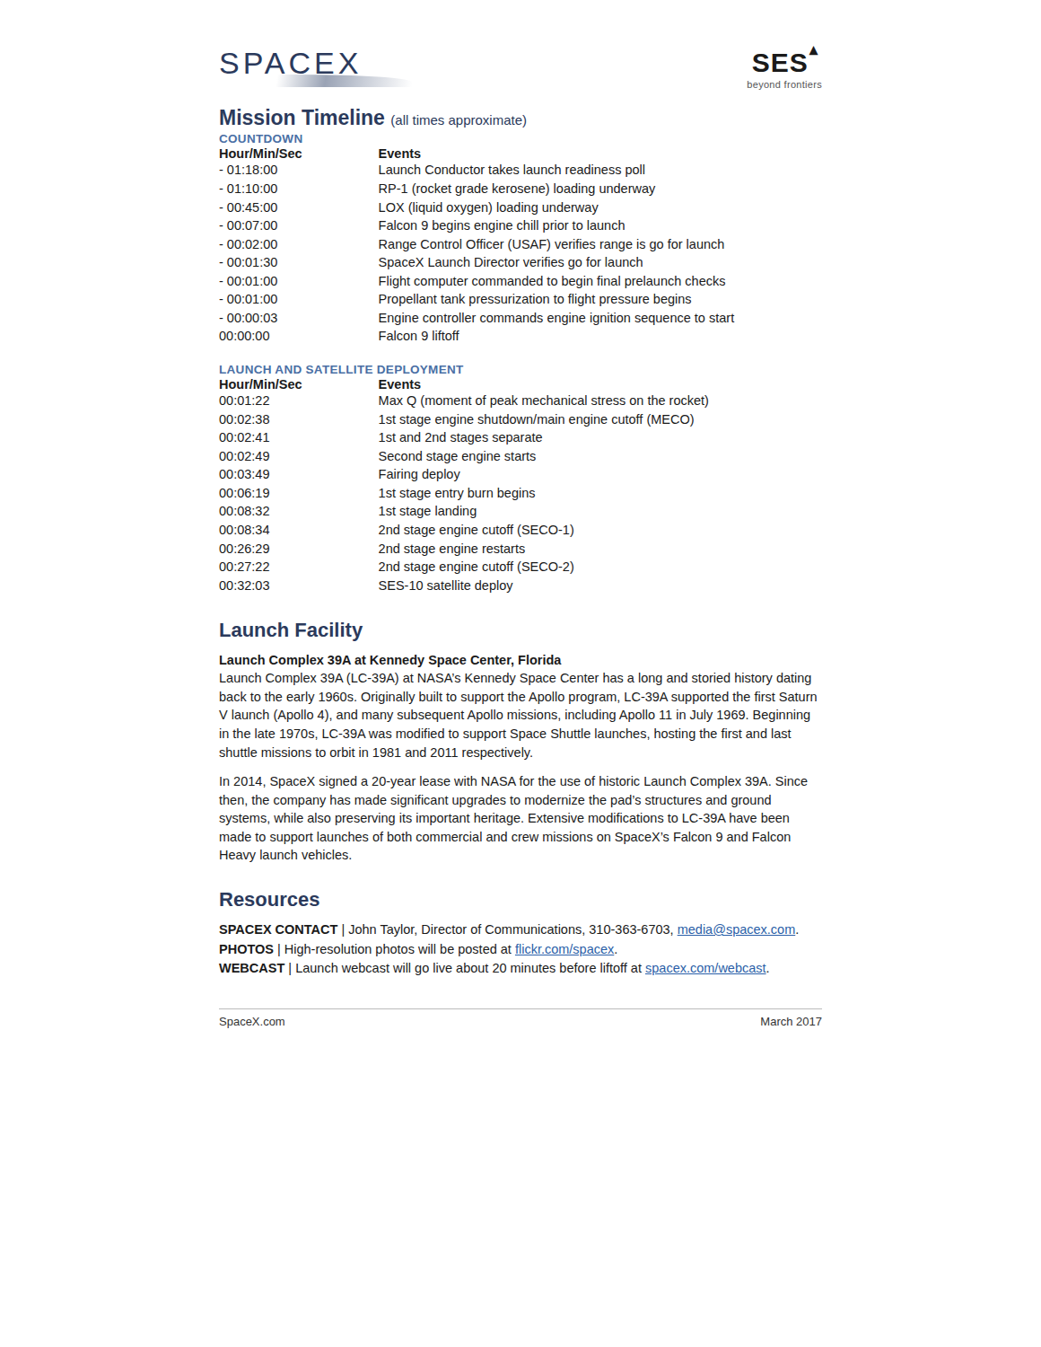SPACEX
SES▴
beyond frontiers
Mission Timeline (all times approximate)
COUNTDOWN
| Hour/Min/Sec | Events |
| --- | --- |
| - 01:18:00 | Launch Conductor takes launch readiness poll |
| - 01:10:00 | RP-1 (rocket grade kerosene) loading underway |
| - 00:45:00 | LOX (liquid oxygen) loading underway |
| - 00:07:00 | Falcon 9 begins engine chill prior to launch |
| - 00:02:00 | Range Control Officer (USAF) verifies range is go for launch |
| - 00:01:30 | SpaceX Launch Director verifies go for launch |
| - 00:01:00 | Flight computer commanded to begin final prelaunch checks |
| - 00:01:00 | Propellant tank pressurization to flight pressure begins |
| - 00:00:03 | Engine controller commands engine ignition sequence to start |
| 00:00:00 | Falcon 9 liftoff |
LAUNCH AND SATELLITE DEPLOYMENT
| Hour/Min/Sec | Events |
| --- | --- |
| 00:01:22 | Max Q (moment of peak mechanical stress on the rocket) |
| 00:02:38 | 1st stage engine shutdown/main engine cutoff (MECO) |
| 00:02:41 | 1st and 2nd stages separate |
| 00:02:49 | Second stage engine starts |
| 00:03:49 | Fairing deploy |
| 00:06:19 | 1st stage entry burn begins |
| 00:08:32 | 1st stage landing |
| 00:08:34 | 2nd stage engine cutoff (SECO-1) |
| 00:26:29 | 2nd stage engine restarts |
| 00:27:22 | 2nd stage engine cutoff (SECO-2) |
| 00:32:03 | SES-10 satellite deploy |
Launch Facility
Launch Complex 39A at Kennedy Space Center, Florida
Launch Complex 39A (LC-39A) at NASA’s Kennedy Space Center has a long and storied history dating back to the early 1960s. Originally built to support the Apollo program, LC-39A supported the first Saturn V launch (Apollo 4), and many subsequent Apollo missions, including Apollo 11 in July 1969. Beginning in the late 1970s, LC-39A was modified to support Space Shuttle launches, hosting the first and last shuttle missions to orbit in 1981 and 2011 respectively.
In 2014, SpaceX signed a 20-year lease with NASA for the use of historic Launch Complex 39A. Since then, the company has made significant upgrades to modernize the pad’s structures and ground systems, while also preserving its important heritage. Extensive modifications to LC-39A have been made to support launches of both commercial and crew missions on SpaceX’s Falcon 9 and Falcon Heavy launch vehicles.
Resources
SPACEX CONTACT | John Taylor, Director of Communications, 310-363-6703, media@spacex.com.
PHOTOS | High-resolution photos will be posted at flickr.com/spacex.
WEBCAST | Launch webcast will go live about 20 minutes before liftoff at spacex.com/webcast.
SpaceX.com March 2017